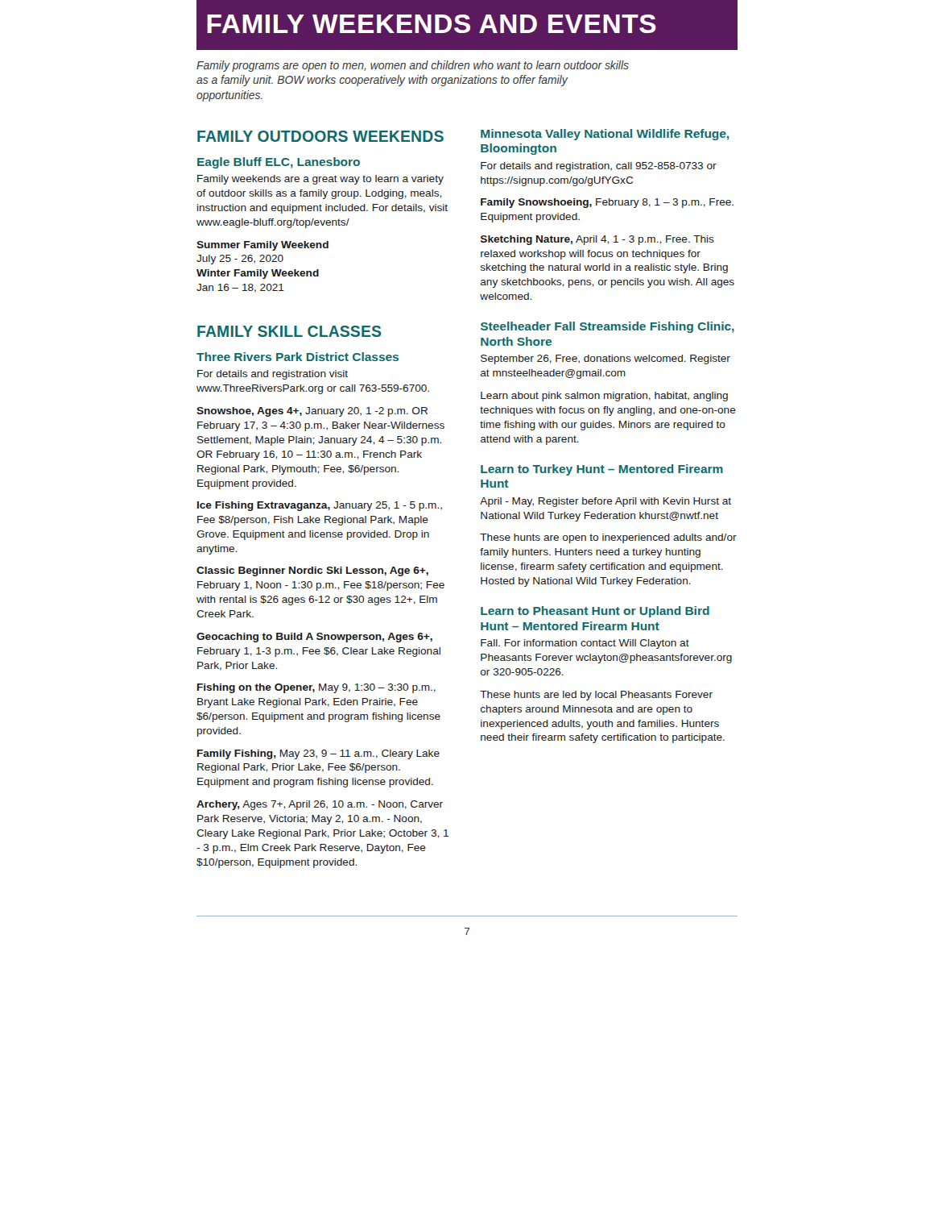FAMILY WEEKENDS AND EVENTS
Family programs are open to men, women and children who want to learn outdoor skills as a family unit. BOW works cooperatively with organizations to offer family opportunities.
FAMILY OUTDOORS WEEKENDS
Eagle Bluff ELC, Lanesboro
Family weekends are a great way to learn a variety of outdoor skills as a family group. Lodging, meals, instruction and equipment included. For details, visit www.eagle-bluff.org/top/events/
Summer Family Weekend
July 25 - 26, 2020
Winter Family Weekend
Jan 16 – 18, 2021
FAMILY SKILL CLASSES
Three Rivers Park District Classes
For details and registration visit www.ThreeRiversPark.org or call 763-559-6700.
Snowshoe, Ages 4+, January 20, 1 -2 p.m. OR February 17, 3 – 4:30 p.m., Baker Near-Wilderness Settlement, Maple Plain; January 24, 4 – 5:30 p.m. OR February 16, 10 – 11:30 a.m., French Park Regional Park, Plymouth; Fee, $6/person. Equipment provided.
Ice Fishing Extravaganza, January 25, 1 - 5 p.m., Fee $8/person, Fish Lake Regional Park, Maple Grove. Equipment and license provided. Drop in anytime.
Classic Beginner Nordic Ski Lesson, Age 6+, February 1, Noon - 1:30 p.m., Fee $18/person; Fee with rental is $26 ages 6-12 or $30 ages 12+, Elm Creek Park.
Geocaching to Build A Snowperson, Ages 6+, February 1, 1-3 p.m., Fee $6, Clear Lake Regional Park, Prior Lake.
Fishing on the Opener, May 9, 1:30 – 3:30 p.m., Bryant Lake Regional Park, Eden Prairie, Fee $6/person. Equipment and program fishing license provided.
Family Fishing, May 23, 9 – 11 a.m., Cleary Lake Regional Park, Prior Lake, Fee $6/person. Equipment and program fishing license provided.
Archery, Ages 7+, April 26, 10 a.m. - Noon, Carver Park Reserve, Victoria; May 2, 10 a.m. - Noon, Cleary Lake Regional Park, Prior Lake; October 3, 1 - 3 p.m., Elm Creek Park Reserve, Dayton, Fee $10/person, Equipment provided.
Minnesota Valley National Wildlife Refuge, Bloomington
For details and registration, call 952-858-0733 or https://signup.com/go/gUfYGxC
Family Snowshoeing, February 8, 1 – 3 p.m., Free. Equipment provided.
Sketching Nature, April 4, 1 - 3 p.m., Free. This relaxed workshop will focus on techniques for sketching the natural world in a realistic style. Bring any sketchbooks, pens, or pencils you wish. All ages welcomed.
Steelheader Fall Streamside Fishing Clinic, North Shore
September 26, Free, donations welcomed. Register at mnsteelheader@gmail.com
Learn about pink salmon migration, habitat, angling techniques with focus on fly angling, and one-on-one time fishing with our guides. Minors are required to attend with a parent.
Learn to Turkey Hunt – Mentored Firearm Hunt
April - May, Register before April with Kevin Hurst at National Wild Turkey Federation khurst@nwtf.net
These hunts are open to inexperienced adults and/or family hunters. Hunters need a turkey hunting license, firearm safety certification and equipment. Hosted by National Wild Turkey Federation.
Learn to Pheasant Hunt or Upland Bird Hunt – Mentored Firearm Hunt
Fall. For information contact Will Clayton at Pheasants Forever wclayton@pheasantsforever.org or 320-905-0226.
These hunts are led by local Pheasants Forever chapters around Minnesota and are open to inexperienced adults, youth and families. Hunters need their firearm safety certification to participate.
7